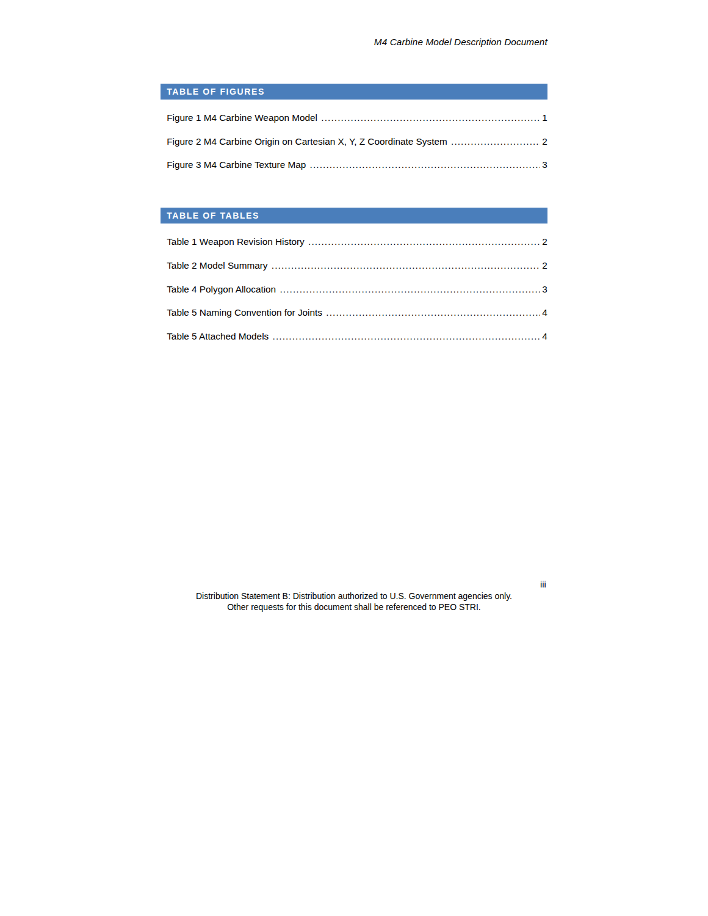M4 Carbine Model Description Document
Table of Figures
Figure 1 M4 Carbine Weapon Model ..................................................................................................... 1
Figure 2 M4 Carbine Origin on Cartesian X, Y, Z Coordinate System ........................................................ 2
Figure 3 M4 Carbine Texture Map ......................................................................................................... 3
Table of Tables
Table 1 Weapon Revision History ......................................................................................................... 2
Table 2 Model Summary ............................................................................................................. 2
Table 4 Polygon Allocation ............................................................................................................. 3
Table 5 Naming Convention for Joints ............................................................................................................. 4
Table 5 Attached Models ............................................................................................................. 4
iii
Distribution Statement B: Distribution authorized to U.S. Government agencies only.
Other requests for this document shall be referenced to PEO STRI.